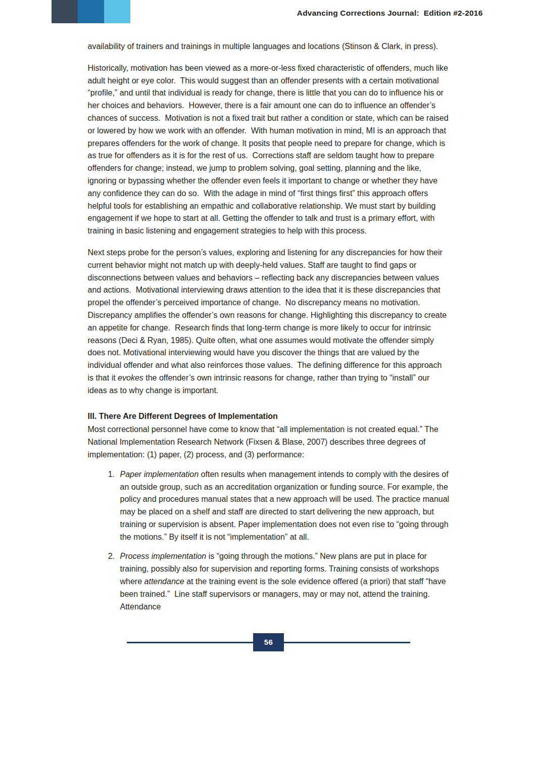Advancing Corrections Journal: Edition #2-2016
availability of trainers and trainings in multiple languages and locations (Stinson & Clark, in press).
Historically, motivation has been viewed as a more-or-less fixed characteristic of offenders, much like adult height or eye color. This would suggest than an offender presents with a certain motivational “profile,” and until that individual is ready for change, there is little that you can do to influence his or her choices and behaviors. However, there is a fair amount one can do to influence an offender’s chances of success. Motivation is not a fixed trait but rather a condition or state, which can be raised or lowered by how we work with an offender. With human motivation in mind, MI is an approach that prepares offenders for the work of change. It posits that people need to prepare for change, which is as true for offenders as it is for the rest of us. Corrections staff are seldom taught how to prepare offenders for change; instead, we jump to problem solving, goal setting, planning and the like, ignoring or bypassing whether the offender even feels it important to change or whether they have any confidence they can do so. With the adage in mind of “first things first” this approach offers helpful tools for establishing an empathic and collaborative relationship. We must start by building engagement if we hope to start at all. Getting the offender to talk and trust is a primary effort, with training in basic listening and engagement strategies to help with this process.
Next steps probe for the person’s values, exploring and listening for any discrepancies for how their current behavior might not match up with deeply-held values. Staff are taught to find gaps or disconnections between values and behaviors – reflecting back any discrepancies between values and actions. Motivational interviewing draws attention to the idea that it is these discrepancies that propel the offender’s perceived importance of change. No discrepancy means no motivation. Discrepancy amplifies the offender’s own reasons for change. Highlighting this discrepancy to create an appetite for change. Research finds that long-term change is more likely to occur for intrinsic reasons (Deci & Ryan, 1985). Quite often, what one assumes would motivate the offender simply does not. Motivational interviewing would have you discover the things that are valued by the individual offender and what also reinforces those values. The defining difference for this approach is that it evokes the offender’s own intrinsic reasons for change, rather than trying to “install” our ideas as to why change is important.
III. There Are Different Degrees of Implementation
Most correctional personnel have come to know that “all implementation is not created equal.” The National Implementation Research Network (Fixsen & Blase, 2007) describes three degrees of implementation: (1) paper, (2) process, and (3) performance:
Paper implementation often results when management intends to comply with the desires of an outside group, such as an accreditation organization or funding source. For example, the policy and procedures manual states that a new approach will be used. The practice manual may be placed on a shelf and staff are directed to start delivering the new approach, but training or supervision is absent. Paper implementation does not even rise to “going through the motions.” By itself it is not “implementation” at all.
Process implementation is “going through the motions.” New plans are put in place for training, possibly also for supervision and reporting forms. Training consists of workshops where attendance at the training event is the sole evidence offered (a priori) that staff “have been trained.” Line staff supervisors or managers, may or may not, attend the training. Attendance
56